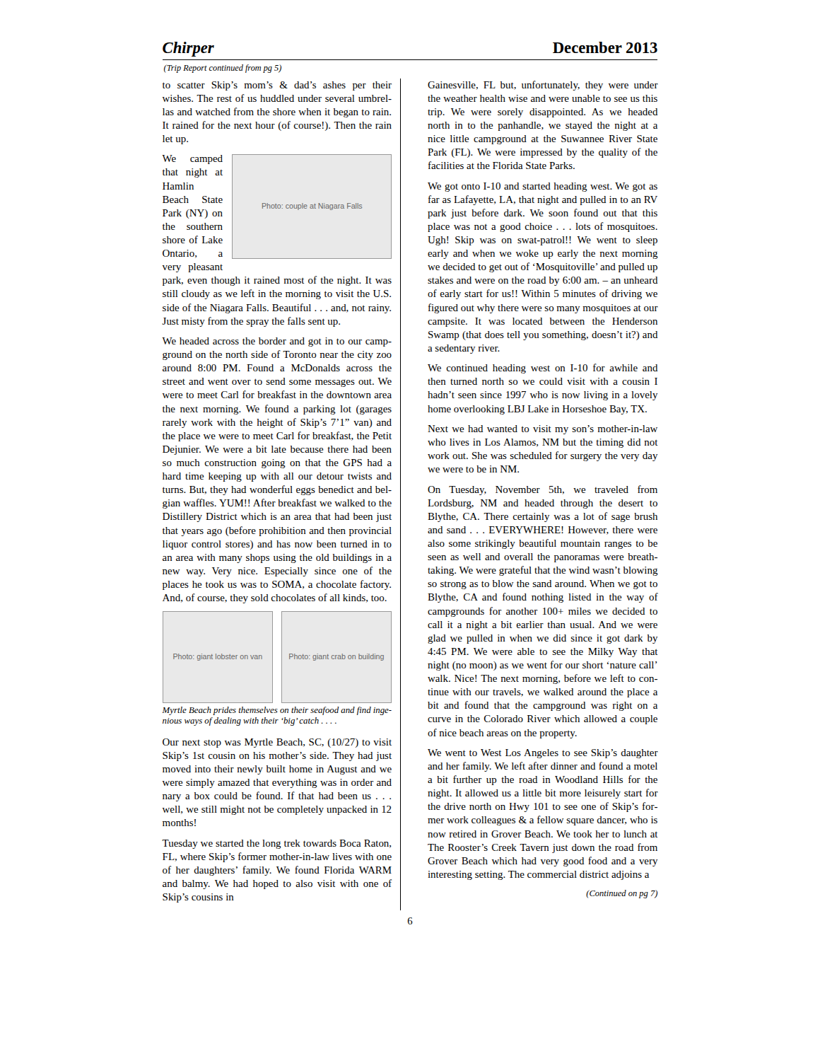Chirper December 2013
(Trip Report continued from pg 5)
to scatter Skip’s mom’s & dad’s ashes per their wishes. The rest of us huddled under several umbrellas and watched from the shore when it began to rain. It rained for the next hour (of course!). Then the rain let up.
Photo: couple at Niagara Falls
We camped that night at Hamlin Beach State Park (NY) on the southern shore of Lake Ontario, a very pleasant park, even though it rained most of the night. It was still cloudy as we left in the morning to visit the U.S. side of the Niagara Falls. Beautiful . . . and, not rainy. Just misty from the spray the falls sent up.
We headed across the border and got in to our campground on the north side of Toronto near the city zoo around 8:00 PM. Found a McDonalds across the street and went over to send some messages out. We were to meet Carl for breakfast in the downtown area the next morning. We found a parking lot (garages rarely work with the height of Skip’s 7’1” van) and the place we were to meet Carl for breakfast, the Petit Dejunier. We were a bit late because there had been so much construction going on that the GPS had a hard time keeping up with all our detour twists and turns. But, they had wonderful eggs benedict and belgian waffles. YUM!! After breakfast we walked to the Distillery District which is an area that had been just that years ago (before prohibition and then provincial liquor control stores) and has now been turned in to an area with many shops using the old buildings in a new way. Very nice. Especially since one of the places he took us was to SOMA, a chocolate factory. And, of course, they sold chocolates of all kinds, too.
Photo: giant lobster on van
Photo: giant crab on building
Myrtle Beach prides themselves on their seafood and find ingenious ways of dealing with their ‘big’ catch . . . .
Our next stop was Myrtle Beach, SC, (10/27) to visit Skip’s 1st cousin on his mother’s side. They had just moved into their newly built home in August and we were simply amazed that everything was in order and nary a box could be found. If that had been us . . . well, we still might not be completely unpacked in 12 months!
Tuesday we started the long trek towards Boca Raton, FL, where Skip’s former mother-in-law lives with one of her daughters’ family. We found Florida WARM and balmy. We had hoped to also visit with one of Skip’s cousins in
Gainesville, FL but, unfortunately, they were under the weather health wise and were unable to see us this trip. We were sorely disappointed. As we headed north in to the panhandle, we stayed the night at a nice little campground at the Suwannee River State Park (FL). We were impressed by the quality of the facilities at the Florida State Parks.
We got onto I-10 and started heading west. We got as far as Lafayette, LA, that night and pulled in to an RV park just before dark. We soon found out that this place was not a good choice . . . lots of mosquitoes. Ugh! Skip was on swat-patrol!! We went to sleep early and when we woke up early the next morning we decided to get out of ‘Mosquitoville’ and pulled up stakes and were on the road by 6:00 am. – an unheard of early start for us!! Within 5 minutes of driving we figured out why there were so many mosquitoes at our campsite. It was located between the Henderson Swamp (that does tell you something, doesn’t it?) and a sedentary river.
We continued heading west on I-10 for awhile and then turned north so we could visit with a cousin I hadn’t seen since 1997 who is now living in a lovely home overlooking LBJ Lake in Horseshoe Bay, TX.
Next we had wanted to visit my son’s mother-in-law who lives in Los Alamos, NM but the timing did not work out. She was scheduled for surgery the very day we were to be in NM.
On Tuesday, November 5th, we traveled from Lordsburg, NM and headed through the desert to Blythe, CA. There certainly was a lot of sage brush and sand . . . EVERYWHERE! However, there were also some strikingly beautiful mountain ranges to be seen as well and overall the panoramas were breath-taking. We were grateful that the wind wasn’t blowing so strong as to blow the sand around. When we got to Blythe, CA and found nothing listed in the way of campgrounds for another 100+ miles we decided to call it a night a bit earlier than usual. And we were glad we pulled in when we did since it got dark by 4:45 PM. We were able to see the Milky Way that night (no moon) as we went for our short ‘nature call’ walk. Nice! The next morning, before we left to continue with our travels, we walked around the place a bit and found that the campground was right on a curve in the Colorado River which allowed a couple of nice beach areas on the property.
We went to West Los Angeles to see Skip’s daughter and her family. We left after dinner and found a motel a bit further up the road in Woodland Hills for the night. It allowed us a little bit more leisurely start for the drive north on Hwy 101 to see one of Skip’s former work colleagues & a fellow square dancer, who is now retired in Grover Beach. We took her to lunch at The Rooster’s Creek Tavern just down the road from Grover Beach which had very good food and a very interesting setting. The commercial district adjoins a
(Continued on pg 7)
6